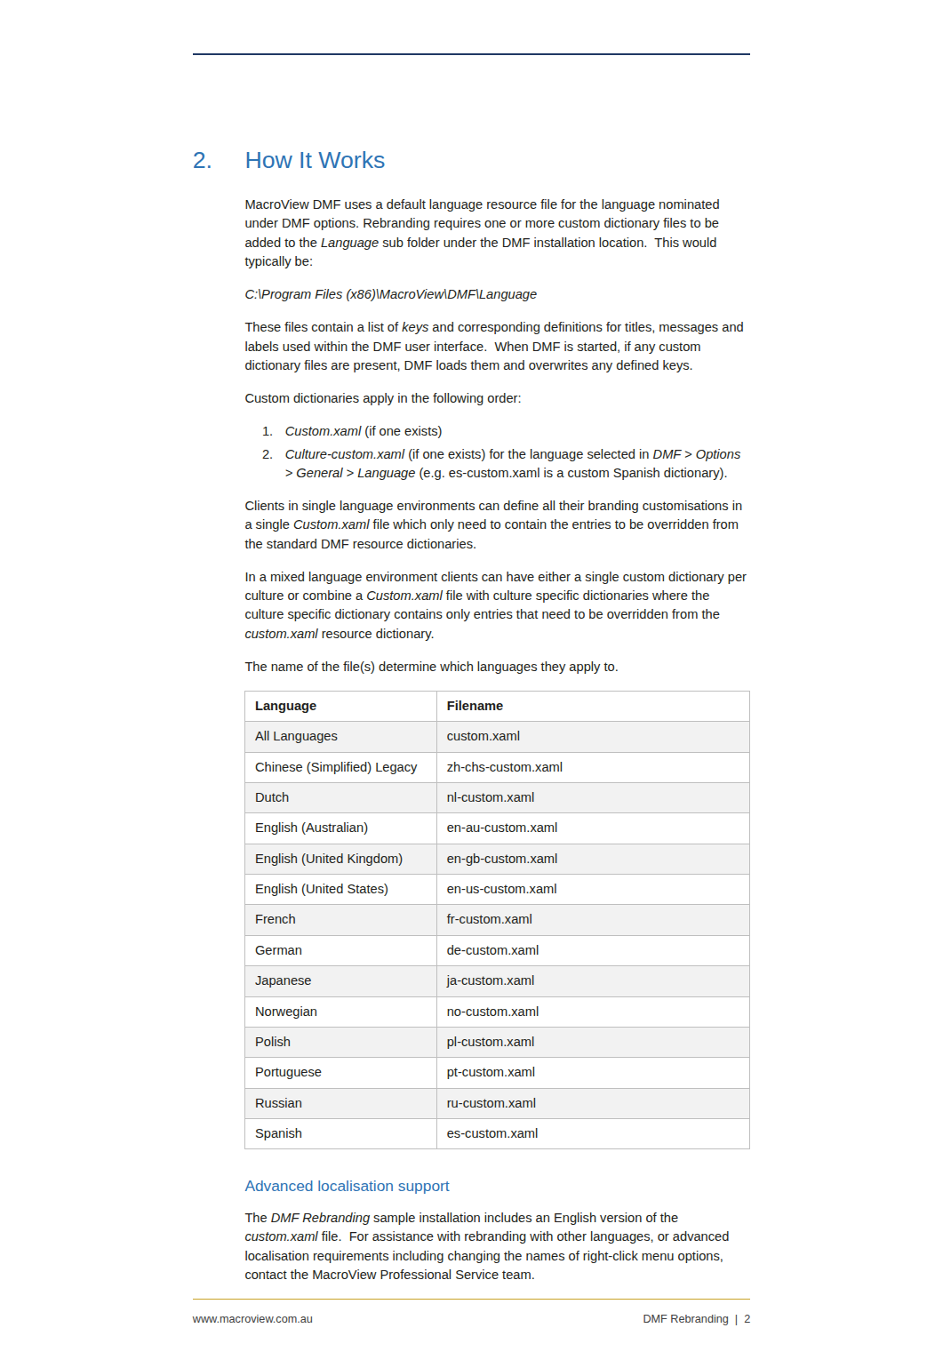2. How It Works
MacroView DMF uses a default language resource file for the language nominated under DMF options. Rebranding requires one or more custom dictionary files to be added to the Language sub folder under the DMF installation location. This would typically be:
C:\Program Files (x86)\MacroView\DMF\Language
These files contain a list of keys and corresponding definitions for titles, messages and labels used within the DMF user interface. When DMF is started, if any custom dictionary files are present, DMF loads them and overwrites any defined keys.
Custom dictionaries apply in the following order:
Custom.xaml (if one exists)
Culture-custom.xaml (if one exists) for the language selected in DMF > Options > General > Language (e.g. es-custom.xaml is a custom Spanish dictionary).
Clients in single language environments can define all their branding customisations in a single Custom.xaml file which only need to contain the entries to be overridden from the standard DMF resource dictionaries.
In a mixed language environment clients can have either a single custom dictionary per culture or combine a Custom.xaml file with culture specific dictionaries where the culture specific dictionary contains only entries that need to be overridden from the custom.xaml resource dictionary.
The name of the file(s) determine which languages they apply to.
| Language | Filename |
| --- | --- |
| All Languages | custom.xaml |
| Chinese (Simplified) Legacy | zh-chs-custom.xaml |
| Dutch | nl-custom.xaml |
| English (Australian) | en-au-custom.xaml |
| English (United Kingdom) | en-gb-custom.xaml |
| English (United States) | en-us-custom.xaml |
| French | fr-custom.xaml |
| German | de-custom.xaml |
| Japanese | ja-custom.xaml |
| Norwegian | no-custom.xaml |
| Polish | pl-custom.xaml |
| Portuguese | pt-custom.xaml |
| Russian | ru-custom.xaml |
| Spanish | es-custom.xaml |
Advanced localisation support
The DMF Rebranding sample installation includes an English version of the custom.xaml file. For assistance with rebranding with other languages, or advanced localisation requirements including changing the names of right-click menu options, contact the MacroView Professional Service team.
www.macroview.com.au
DMF Rebranding | 2